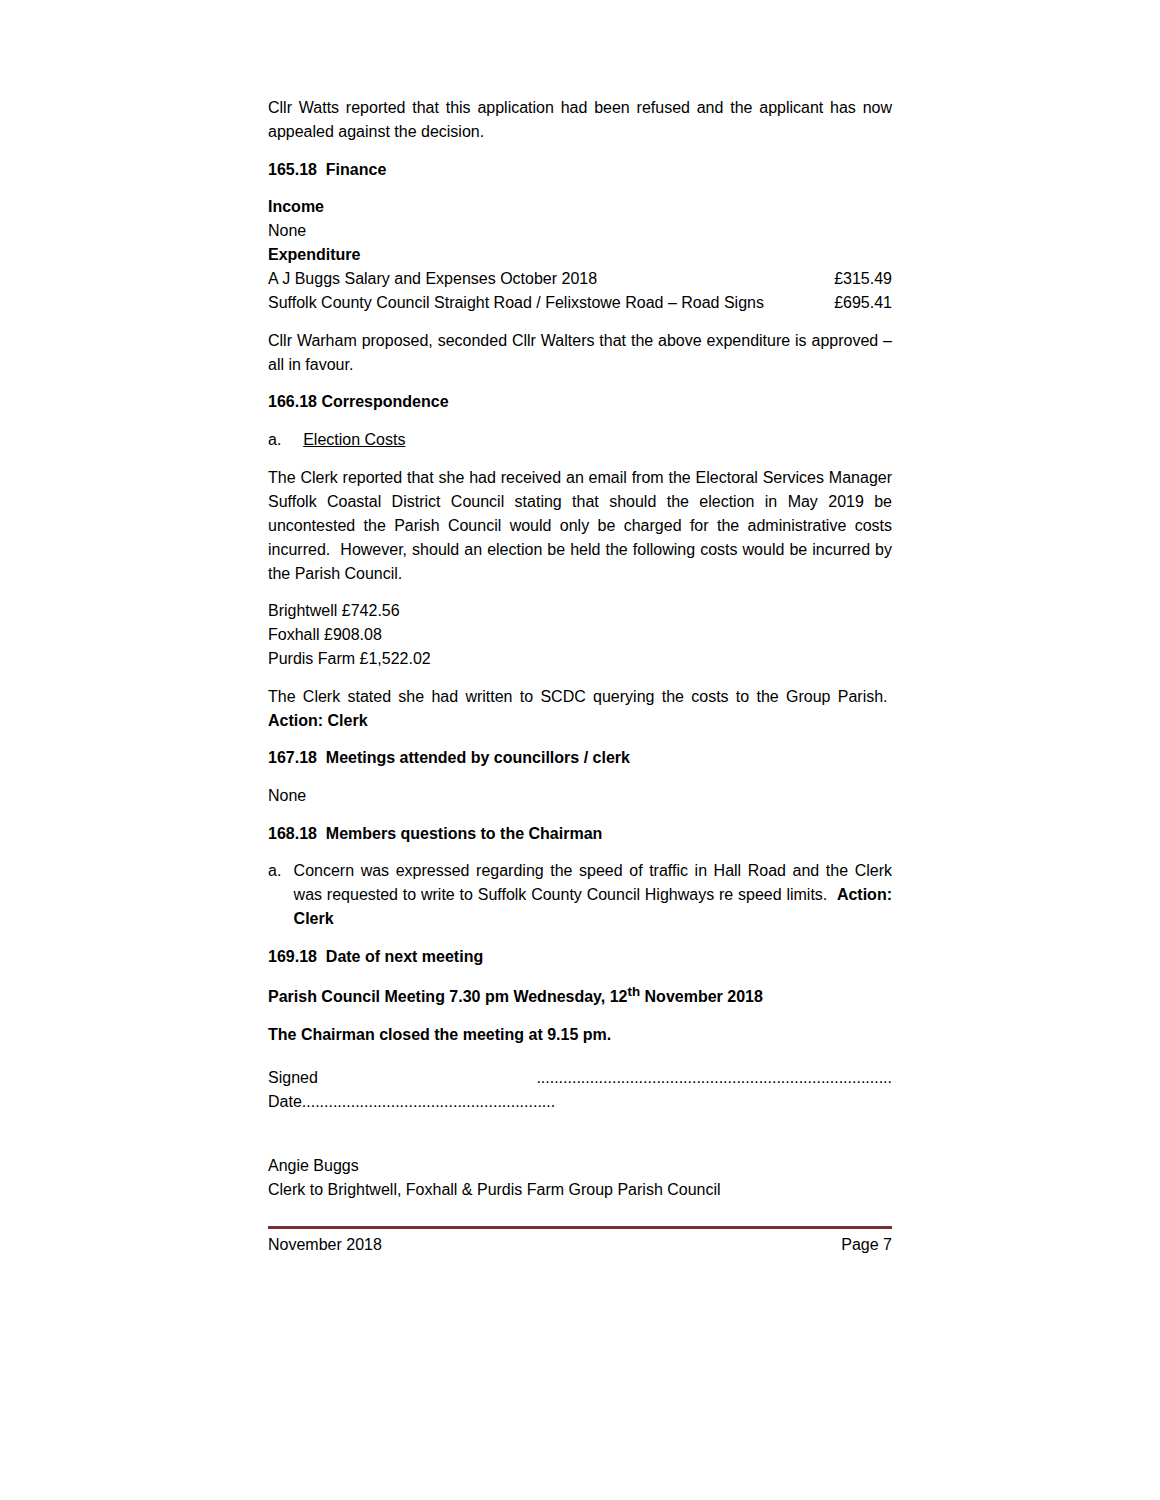Cllr Watts reported that this application had been refused and the applicant has now appealed against the decision.
165.18 Finance
Income
None
Expenditure
A J Buggs Salary and Expenses October 2018 £315.49
Suffolk County Council Straight Road / Felixstowe Road – Road Signs £695.41
Cllr Warham proposed, seconded Cllr Walters that the above expenditure is approved – all in favour.
166.18 Correspondence
a. Election Costs
The Clerk reported that she had received an email from the Electoral Services Manager Suffolk Coastal District Council stating that should the election in May 2019 be uncontested the Parish Council would only be charged for the administrative costs incurred. However, should an election be held the following costs would be incurred by the Parish Council.
Brightwell £742.56
Foxhall £908.08
Purdis Farm £1,522.02
The Clerk stated she had written to SCDC querying the costs to the Group Parish. Action: Clerk
167.18 Meetings attended by councillors / clerk
None
168.18 Members questions to the Chairman
a. Concern was expressed regarding the speed of traffic in Hall Road and the Clerk was requested to write to Suffolk County Council Highways re speed limits. Action: Clerk
169.18 Date of next meeting
Parish Council Meeting 7.30 pm Wednesday, 12th November 2018
The Chairman closed the meeting at 9.15 pm.
Signed ................................................................................ Date.........................................................
Angie Buggs
Clerk to Brightwell, Foxhall & Purdis Farm Group Parish Council
November 2018 Page 7